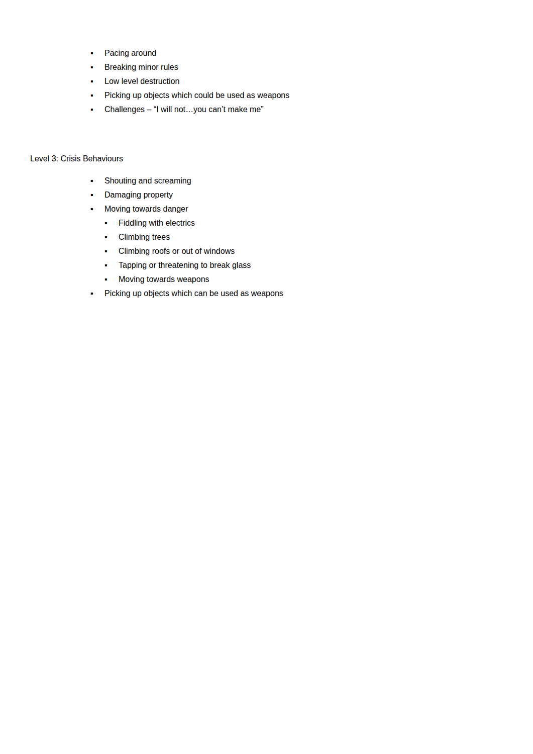Pacing around
Breaking minor rules
Low level destruction
Picking up objects which could be used as weapons
Challenges – “I will not…you can’t make me”
Level 3: Crisis Behaviours
Shouting and screaming
Damaging property
Moving towards danger
Fiddling with electrics
Climbing trees
Climbing roofs or out of windows
Tapping or threatening to break glass
Moving towards weapons
Picking up objects which can be used as weapons